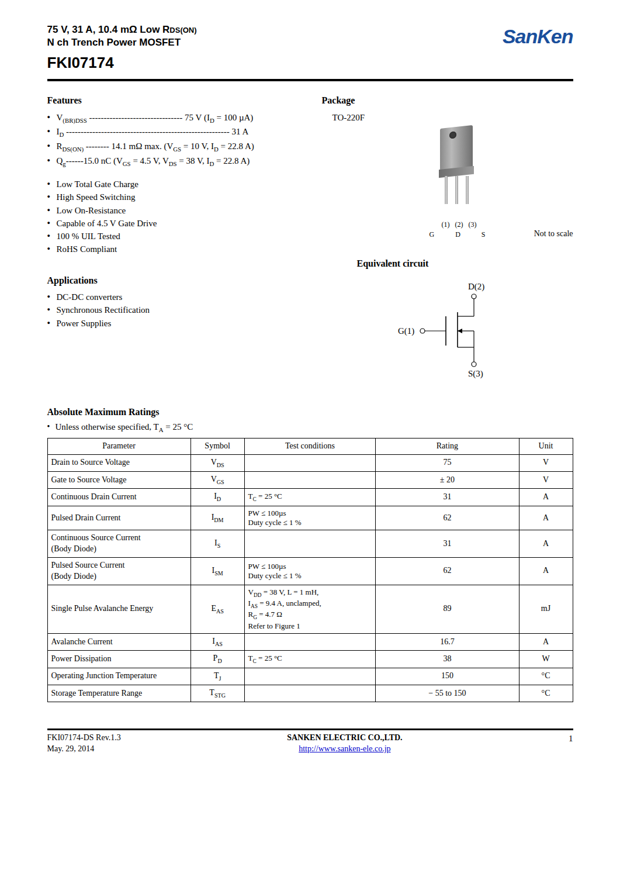75 V, 31 A, 10.4 mΩ Low RDS(ON)
N ch Trench Power MOSFET
FKI07174
SanKen
Features
V(BR)DSS -------------------------------- 75 V (ID = 100 µA)
ID -------------------------------------------------------- 31 A
RDS(ON) -------- 14.1 mΩ max. (VGS = 10 V, ID = 22.8 A)
Qg------15.0 nC (VGS = 4.5 V, VDS = 38 V, ID = 22.8 A)
Low Total Gate Charge
High Speed Switching
Low On-Resistance
Capable of 4.5 V Gate Drive
100 % UIL Tested
RoHS Compliant
Applications
DC-DC converters
Synchronous Rectification
Power Supplies
Package
TO-220F
(1) (2) (3) G D S
Not to scale
Equivalent circuit
D(2) G(1) S(3)
Absolute Maximum Ratings
Unless otherwise specified, TA = 25 °C
| Parameter | Symbol | Test conditions | Rating | Unit |
| --- | --- | --- | --- | --- |
| Drain to Source Voltage | V DS | | 75 | V |
| Gate to Source Voltage | V GS | | ± 20 | V |
| Continuous Drain Current | I D | T C = 25 °C | 31 | A |
| Pulsed Drain Current | I DM | PW ≤ 100µs Duty cycle ≤ 1 % | 62 | A |
| Continuous Source Current (Body Diode) | I S | | 31 | A |
| Pulsed Source Current (Body Diode) | I SM | PW ≤ 100µs Duty cycle ≤ 1 % | 62 | A |
| Single Pulse Avalanche Energy | E AS | V DD = 38 V, L = 1 mH, I AS = 9.4 A, unclamped, R G = 4.7 Ω Refer to Figure 1 | 89 | mJ |
| Avalanche Current | I AS | | 16.7 | A |
| Power Dissipation | P D | T C = 25 °C | 38 | W |
| Operating Junction Temperature | T J | | 150 | °C |
| Storage Temperature Range | T STG | | − 55 to 150 | °C |
FKI07174-DS Rev.1.3
May. 29, 2014
SANKEN ELECTRIC CO.,LTD.
http://www.sanken-ele.co.jp
1